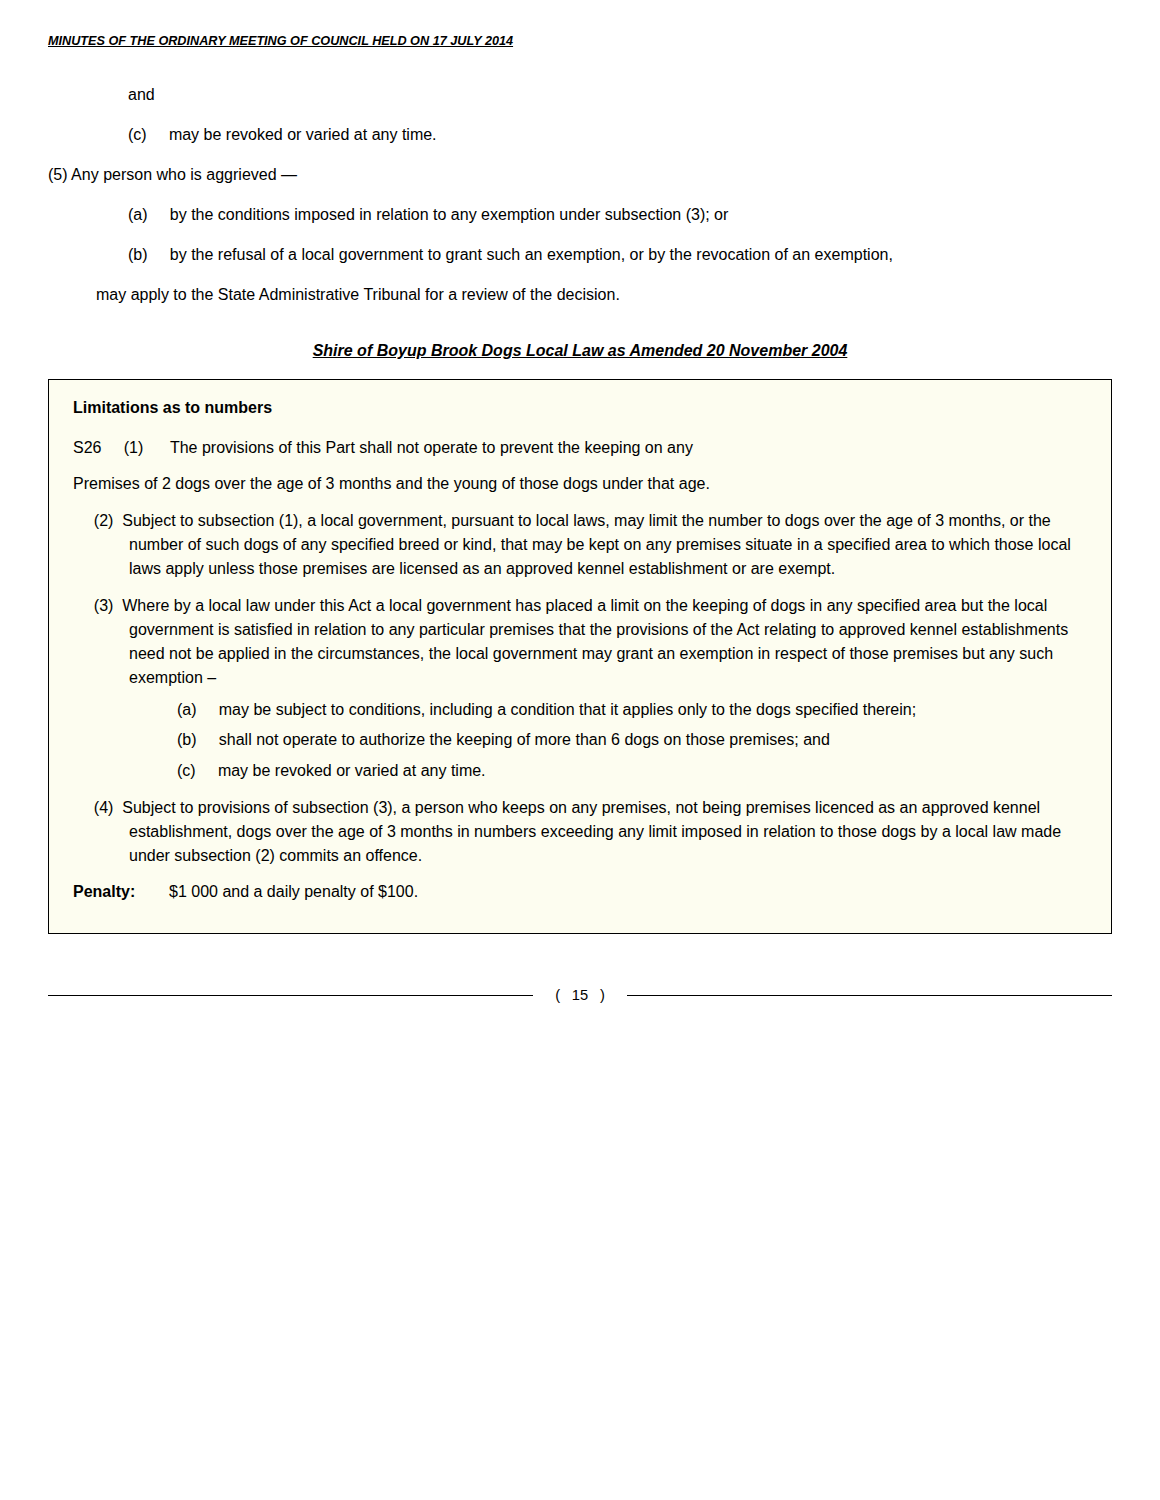MINUTES OF THE ORDINARY MEETING OF COUNCIL HELD ON 17 JULY 2014
and
(c) may be revoked or varied at any time.
(5) Any person who is aggrieved —
(a) by the conditions imposed in relation to any exemption under subsection (3); or
(b) by the refusal of a local government to grant such an exemption, or by the revocation of an exemption,
may apply to the State Administrative Tribunal for a review of the decision.
Shire of Boyup Brook Dogs Local Law as Amended 20 November 2004
Limitations as to numbers
S26 (1) The provisions of this Part shall not operate to prevent the keeping on any
Premises of 2 dogs over the age of 3 months and the young of those dogs under that age.
(2) Subject to subsection (1), a local government, pursuant to local laws, may limit the number to dogs over the age of 3 months, or the number of such dogs of any specified breed or kind, that may be kept on any premises situate in a specified area to which those local laws apply unless those premises are licensed as an approved kennel establishment or are exempt.
(3) Where by a local law under this Act a local government has placed a limit on the keeping of dogs in any specified area but the local government is satisfied in relation to any particular premises that the provisions of the Act relating to approved kennel establishments need not be applied in the circumstances, the local government may grant an exemption in respect of those premises but any such exemption –
(a) may be subject to conditions, including a condition that it applies only to the dogs specified therein;
(b) shall not operate to authorize the keeping of more than 6 dogs on those premises; and
(c) may be revoked or varied at any time.
(4) Subject to provisions of subsection (3), a person who keeps on any premises, not being premises licenced as an approved kennel establishment, dogs over the age of 3 months in numbers exceeding any limit imposed in relation to those dogs by a local law made under subsection (2) commits an offence.
Penalty:$1 000 and a daily penalty of $100.
15